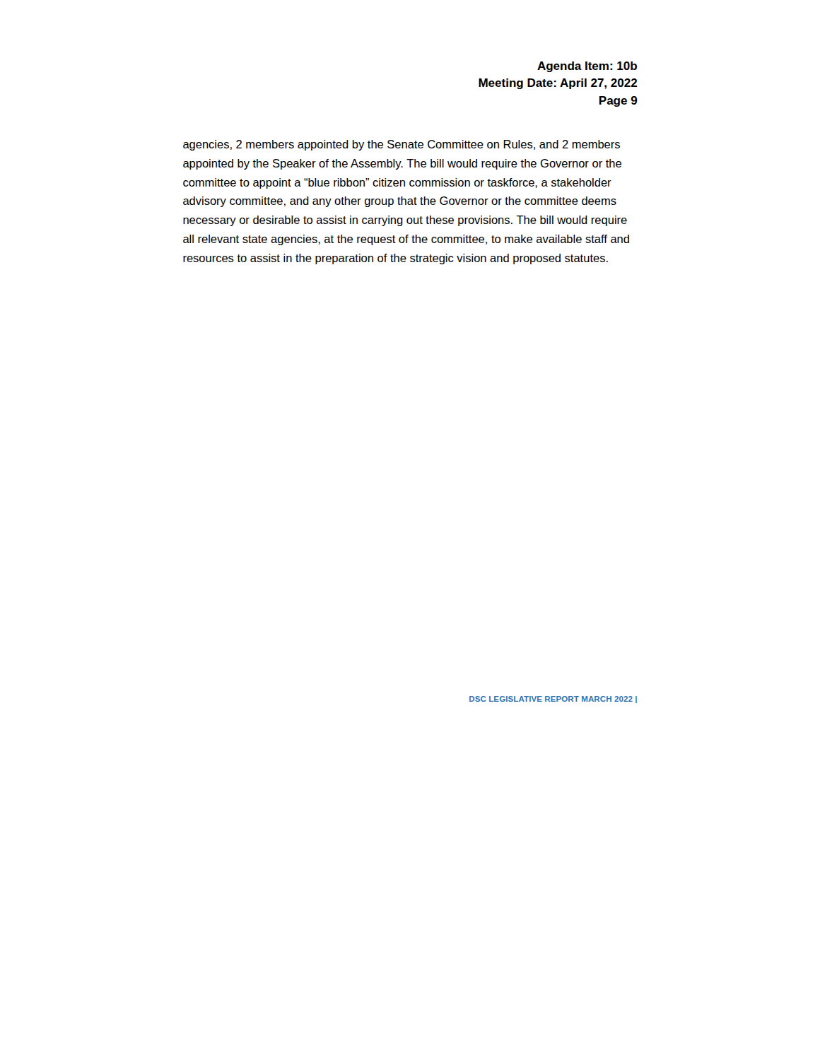Agenda Item: 10b
Meeting Date: April 27, 2022
Page 9
agencies, 2 members appointed by the Senate Committee on Rules, and 2 members appointed by the Speaker of the Assembly. The bill would require the Governor or the committee to appoint a “blue ribbon” citizen commission or taskforce, a stakeholder advisory committee, and any other group that the Governor or the committee deems necessary or desirable to assist in carrying out these provisions. The bill would require all relevant state agencies, at the request of the committee, to make available staff and resources to assist in the preparation of the strategic vision and proposed statutes.
DSC LEGISLATIVE REPORT MARCH 2022 |